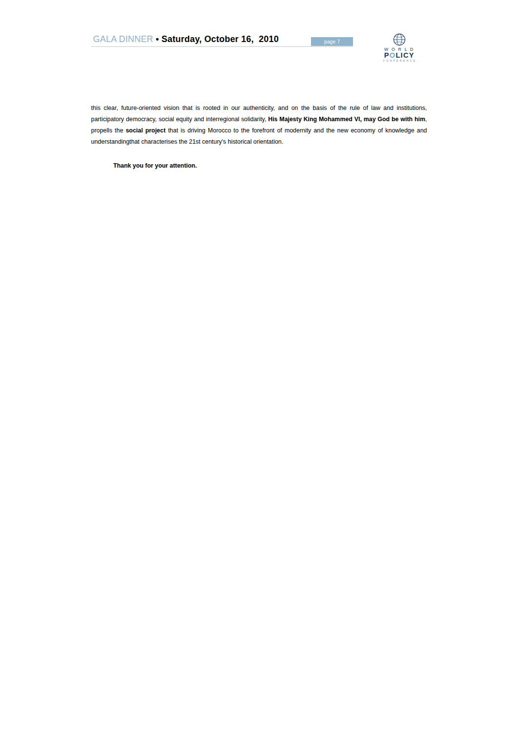GALA DINNER • Saturday, October 16, 2010
page 7
W O R L D
POLICY
C O N F E R E N C E
this clear, future-oriented vision that is rooted in our authenticity, and on the basis of the rule of law and institutions, participatory democracy, social equity and interregional solidarity, His Majesty King Mohammed VI, may God be with him, propells the social project that is driving Morocco to the forefront of modernity and the new economy of knowledge and understandingthat characterises the 21st century's historical orientation.
Thank you for your attention.